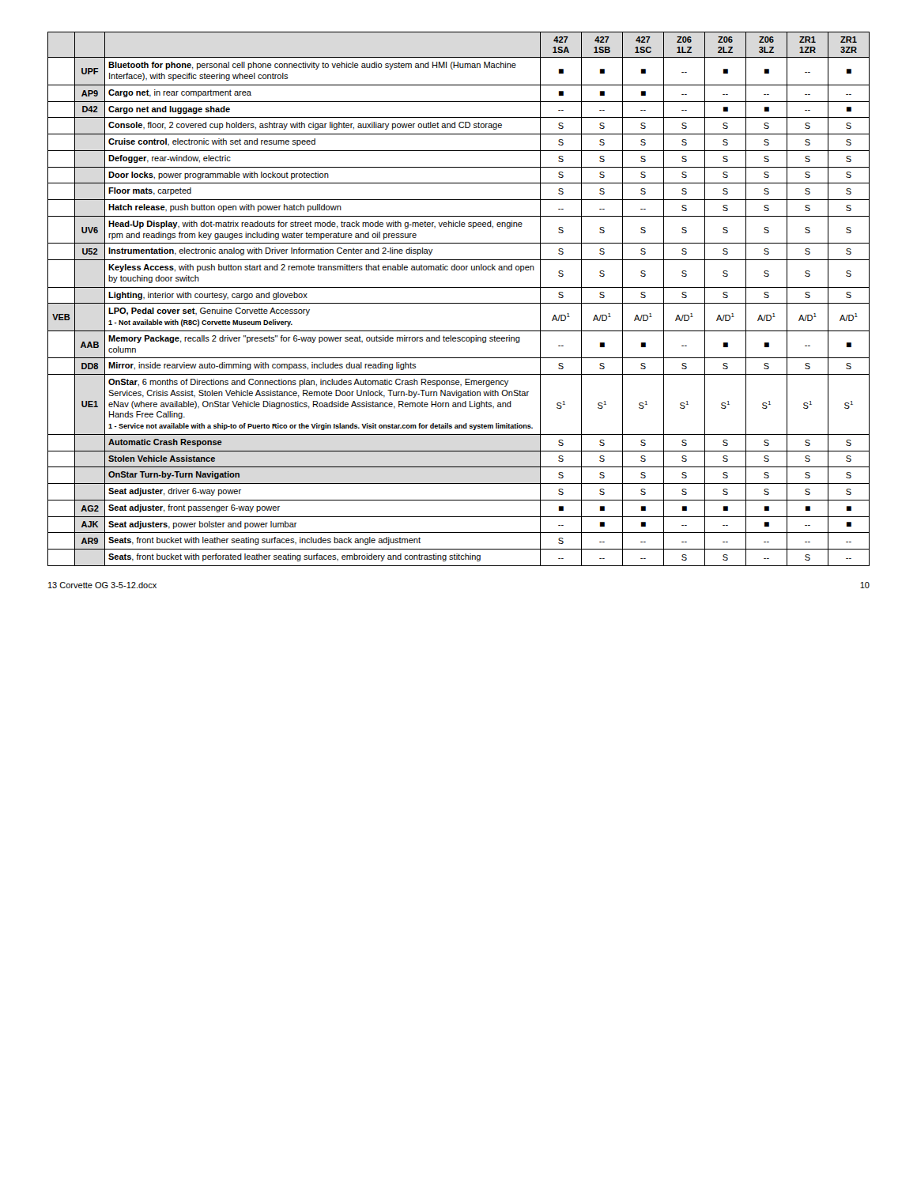| | | | 427 1SA | 427 1SB | 427 1SC | Z06 1LZ | Z06 2LZ | Z06 3LZ | ZR1 1ZR | ZR1 3ZR |
| --- | --- | --- | --- | --- | --- | --- | --- | --- | --- | --- |
| | UPF | Bluetooth for phone , personal cell phone connectivity to vehicle audio system and HMI (Human Machine Interface), with specific steering wheel controls | ■ | ■ | ■ | -- | ■ | ■ | -- | ■ |
| | AP9 | Cargo net , in rear compartment area | ■ | ■ | ■ | -- | -- | -- | -- | -- |
| | D42 | Cargo net and luggage shade | -- | -- | -- | -- | ■ | ■ | -- | ■ |
| | | Console , floor, 2 covered cup holders, ashtray with cigar lighter, auxiliary power outlet and CD storage | S | S | S | S | S | S | S | S |
| | | Cruise control , electronic with set and resume speed | S | S | S | S | S | S | S | S |
| | | Defogger , rear-window, electric | S | S | S | S | S | S | S | S |
| | | Door locks , power programmable with lockout protection | S | S | S | S | S | S | S | S |
| | | Floor mats , carpeted | S | S | S | S | S | S | S | S |
| | | Hatch release , push button open with power hatch pulldown | -- | -- | -- | S | S | S | S | S |
| | UV6 | Head-Up Display , with dot-matrix readouts for street mode, track mode with g-meter, vehicle speed, engine rpm and readings from key gauges including water temperature and oil pressure | S | S | S | S | S | S | S | S |
| | U52 | Instrumentation , electronic analog with Driver Information Center and 2-line display | S | S | S | S | S | S | S | S |
| | | Keyless Access , with push button start and 2 remote transmitters that enable automatic door unlock and open by touching door switch | S | S | S | S | S | S | S | S |
| | | Lighting , interior with courtesy, cargo and glovebox | S | S | S | S | S | S | S | S |
| VEB | | LPO, Pedal cover set , Genuine Corvette Accessory 1 - Not available with (R8C) Corvette Museum Delivery. | A/D 1 | A/D 1 | A/D 1 | A/D 1 | A/D 1 | A/D 1 | A/D 1 | A/D 1 |
| | AAB | Memory Package , recalls 2 driver "presets" for 6-way power seat, outside mirrors and telescoping steering column | -- | ■ | ■ | -- | ■ | ■ | -- | ■ |
| | DD8 | Mirror , inside rearview auto-dimming with compass, includes dual reading lights | S | S | S | S | S | S | S | S |
| | UE1 | OnStar , 6 months of Directions and Connections plan, includes Automatic Crash Response, Emergency Services, Crisis Assist, Stolen Vehicle Assistance, Remote Door Unlock, Turn-by-Turn Navigation with OnStar eNav (where available), OnStar Vehicle Diagnostics, Roadside Assistance, Remote Horn and Lights, and Hands Free Calling. 1 - Service not available with a ship-to of Puerto Rico or the Virgin Islands. Visit onstar.com for details and system limitations. | S 1 | S 1 | S 1 | S 1 | S 1 | S 1 | S 1 | S 1 |
| | | Automatic Crash Response | S | S | S | S | S | S | S | S |
| | | Stolen Vehicle Assistance | S | S | S | S | S | S | S | S |
| | | OnStar Turn-by-Turn Navigation | S | S | S | S | S | S | S | S |
| | | Seat adjuster , driver 6-way power | S | S | S | S | S | S | S | S |
| | AG2 | Seat adjuster , front passenger 6-way power | ■ | ■ | ■ | ■ | ■ | ■ | ■ | ■ |
| | AJK | Seat adjusters , power bolster and power lumbar | -- | ■ | ■ | -- | -- | ■ | -- | ■ |
| | AR9 | Seats , front bucket with leather seating surfaces, includes back angle adjustment | S | -- | -- | -- | -- | -- | -- | -- |
| | | Seats , front bucket with perforated leather seating surfaces, embroidery and contrasting stitching | -- | -- | -- | S | S | -- | S | -- |
13 Corvette OG 3-5-12.docx 10